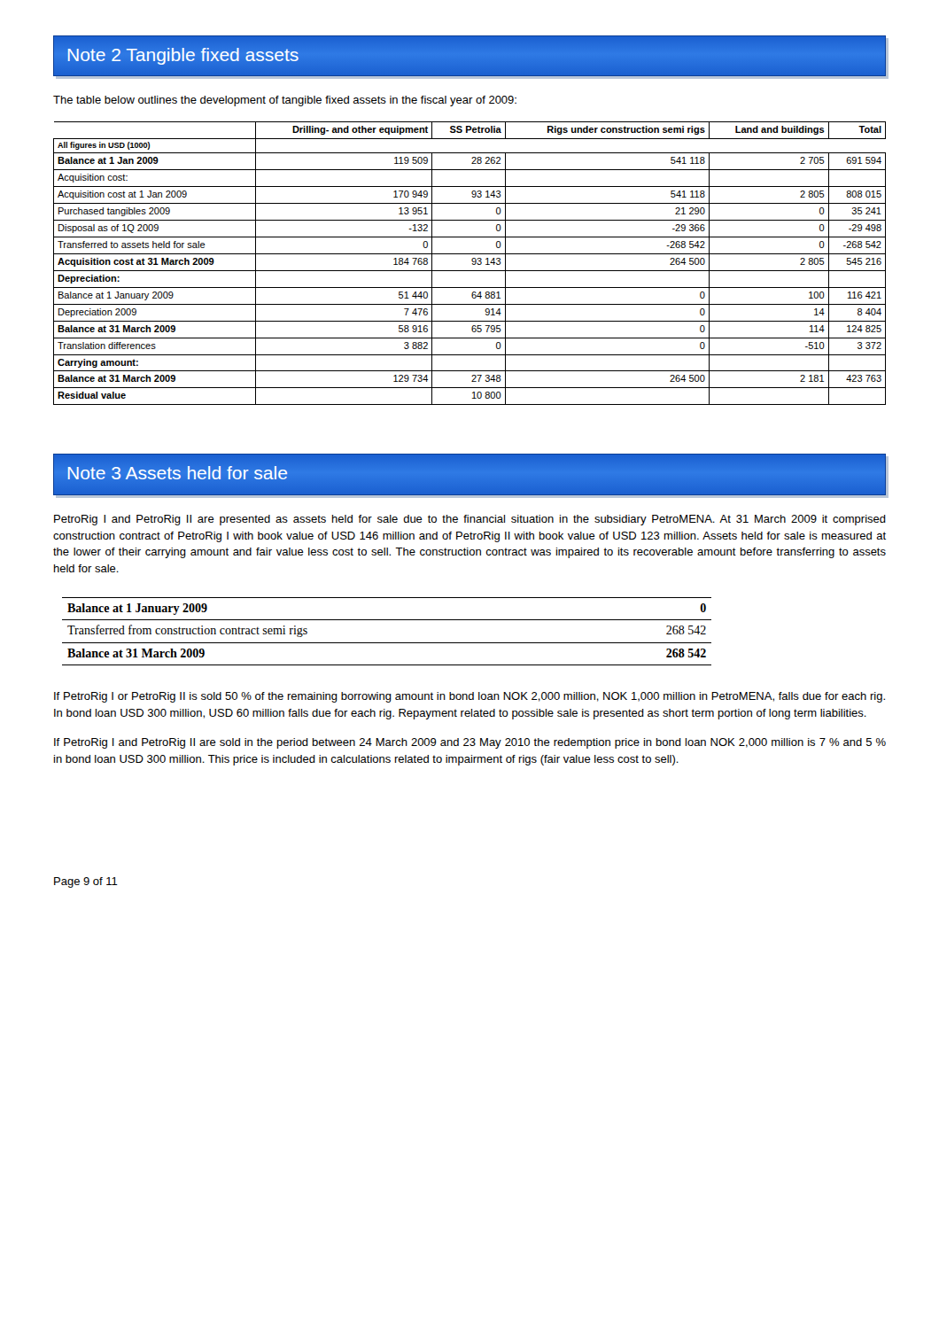Note 2 Tangible fixed assets
The table below outlines the development of tangible fixed assets in the fiscal year of 2009:
| | Drilling- and other equipment | SS Petrolia | Rigs under construction semi rigs | Land and buildings | Total |
| --- | --- | --- | --- | --- | --- |
| All figures in USD (1000) | | | | | |
| Balance at 1 Jan 2009 | 119 509 | 28 262 | 541 118 | 2 705 | 691 594 |
| Acquisition cost: | | | | | |
| Acquisition cost at 1 Jan 2009 | 170 949 | 93 143 | 541 118 | 2 805 | 808 015 |
| Purchased tangibles 2009 | 13 951 | 0 | 21 290 | 0 | 35 241 |
| Disposal as of 1Q 2009 | -132 | 0 | -29 366 | 0 | -29 498 |
| Transferred to assets held for sale | 0 | 0 | -268 542 | 0 | -268 542 |
| Acquisition cost at 31 March 2009 | 184 768 | 93 143 | 264 500 | 2 805 | 545 216 |
| Depreciation: | | | | | |
| Balance at 1 January 2009 | 51 440 | 64 881 | 0 | 100 | 116 421 |
| Depreciation 2009 | 7 476 | 914 | 0 | 14 | 8 404 |
| Balance at 31 March 2009 | 58 916 | 65 795 | 0 | 114 | 124 825 |
| Translation differences | 3 882 | 0 | 0 | -510 | 3 372 |
| Carrying amount: | | | | | |
| Balance at 31 March 2009 | 129 734 | 27 348 | 264 500 | 2 181 | 423 763 |
| Residual value | | 10 800 | | | |
Note 3 Assets held for sale
PetroRig I and PetroRig II are presented as assets held for sale due to the financial situation in the subsidiary PetroMENA. At 31 March 2009 it comprised construction contract of PetroRig I with book value of USD 146 million and of PetroRig II with book value of USD 123 million. Assets held for sale is measured at the lower of their carrying amount and fair value less cost to sell. The construction contract was impaired to its recoverable amount before transferring to assets held for sale.
| Balance at 1 January 2009 | 0 |
| Transferred from construction contract semi rigs | 268 542 |
| Balance at 31 March 2009 | 268 542 |
If PetroRig I or PetroRig II is sold 50 % of the remaining borrowing amount in bond loan NOK 2,000 million, NOK 1,000 million in PetroMENA, falls due for each rig. In bond loan USD 300 million, USD 60 million falls due for each rig. Repayment related to possible sale is presented as short term portion of long term liabilities.
If PetroRig I and PetroRig II are sold in the period between 24 March 2009 and 23 May 2010 the redemption price in bond loan NOK 2,000 million is 7 % and 5 % in bond loan USD 300 million. This price is included in calculations related to impairment of rigs (fair value less cost to sell).
Page 9 of 11